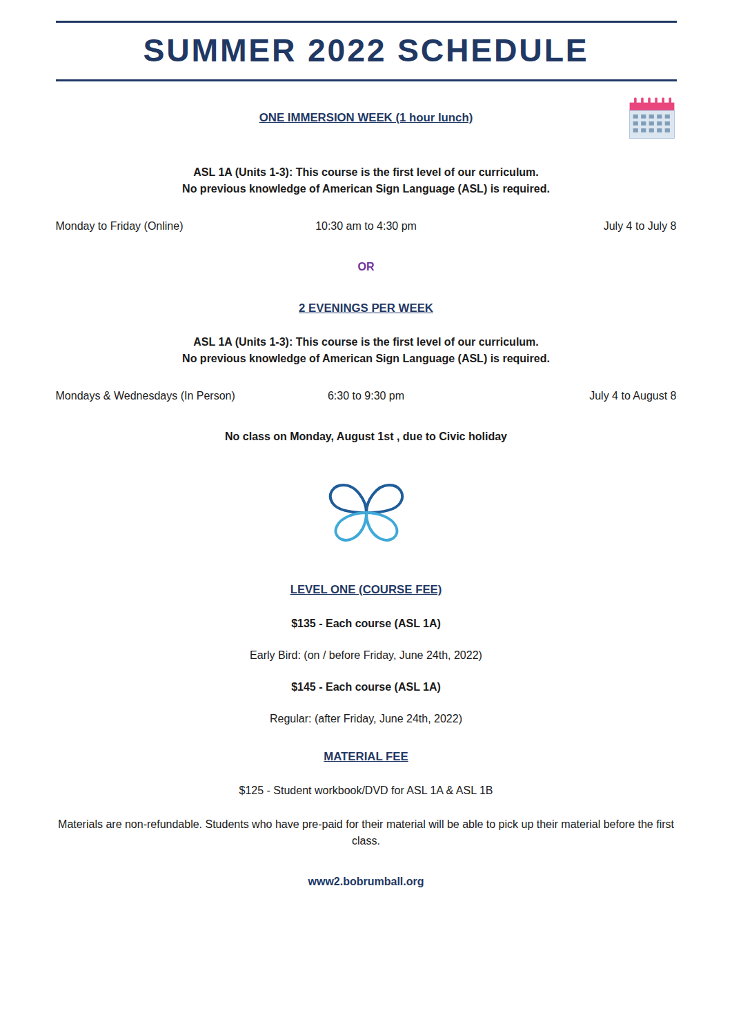SUMMER 2022 SCHEDULE
ONE IMMERSION WEEK (1 hour lunch)
ASL 1A (Units 1-3): This course is the first level of our curriculum.
No previous knowledge of American Sign Language (ASL) is required.
Monday to Friday (Online) 10:30 am to 4:30 pm July 4 to July 8
OR
2 EVENINGS PER WEEK
ASL 1A (Units 1-3): This course is the first level of our curriculum.
No previous knowledge of American Sign Language (ASL) is required.
Mondays & Wednesdays (In Person) 6:30 to 9:30 pm July 4 to August 8
No class on Monday, August 1st , due to Civic holiday
LEVEL ONE (COURSE FEE)
$135 - Each course (ASL 1A)
Early Bird: (on / before Friday, June 24th, 2022)
$145 - Each course (ASL 1A)
Regular: (after Friday, June 24th, 2022)
MATERIAL FEE
$125 - Student workbook/DVD for ASL 1A & ASL 1B
Materials are non-refundable. Students who have pre-paid for their material will be able to pick up their material before the first class.
www2.bobrumball.org